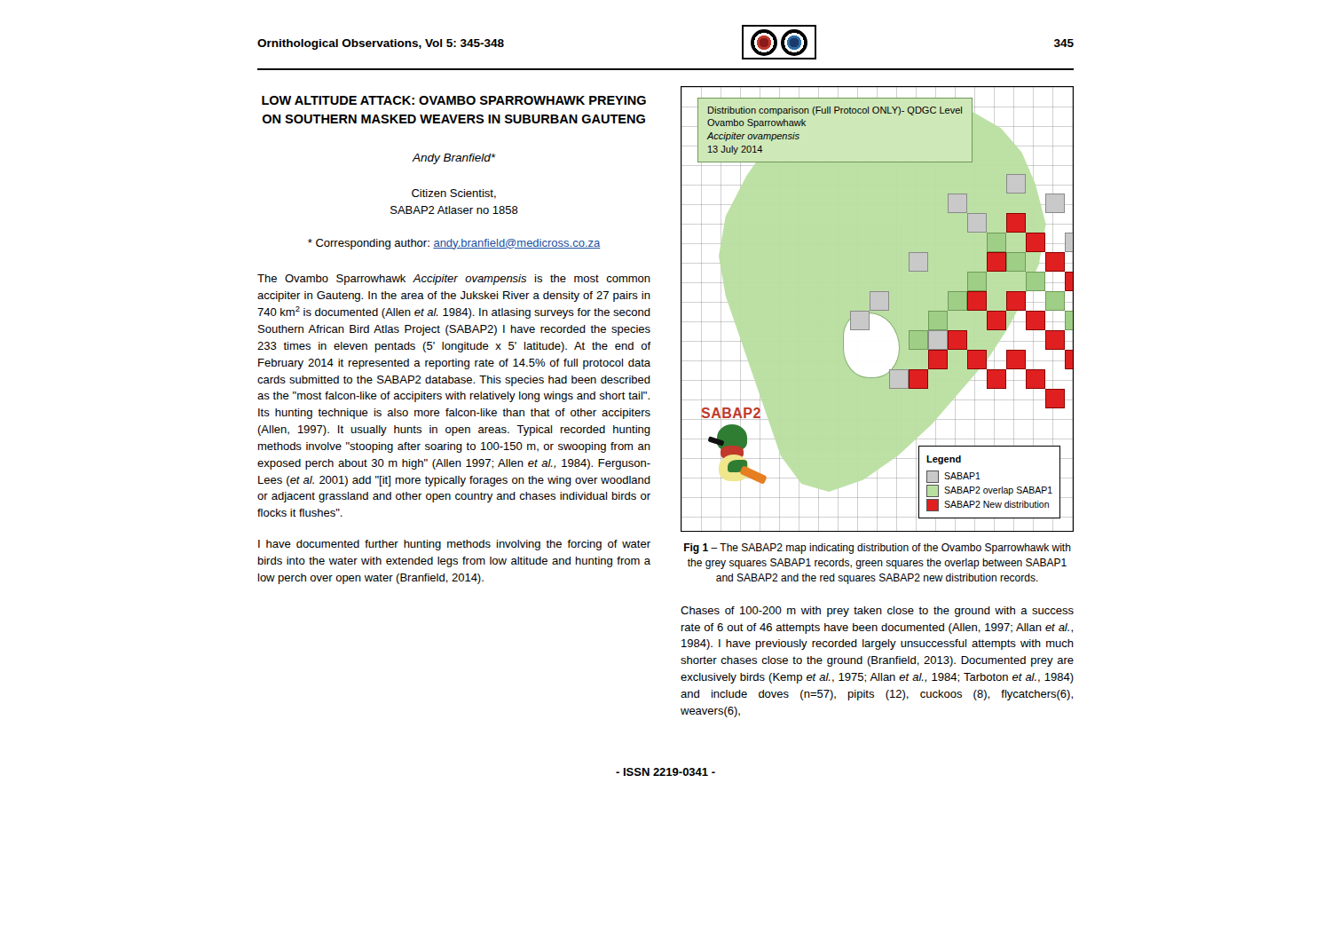Ornithological Observations, Vol 5: 345-348
345
Low altitude attack: Ovambo Sparrowhawk preying on Southern Masked Weavers in suburban Gauteng
Andy Branfield*
Citizen Scientist,
SABAP2 Atlaser no 1858
* Corresponding author: andy.branfield@medicross.co.za
The Ovambo Sparrowhawk Accipiter ovampensis is the most common accipiter in Gauteng. In the area of the Jukskei River a density of 27 pairs in 740 km2 is documented (Allen et al. 1984). In atlasing surveys for the second Southern African Bird Atlas Project (SABAP2) I have recorded the species 233 times in eleven pentads (5' longitude x 5' latitude). At the end of February 2014 it represented a reporting rate of 14.5% of full protocol data cards submitted to the SABAP2 database. This species had been described as the "most falcon-like of accipiters with relatively long wings and short tail". Its hunting technique is also more falcon-like than that of other accipiters (Allen, 1997). It usually hunts in open areas. Typical recorded hunting methods involve "stooping after soaring to 100-150 m, or swooping from an exposed perch about 30 m high" (Allen 1997; Allen et al., 1984). Ferguson-Lees (et al. 2001) add "[it] more typically forages on the wing over woodland or adjacent grassland and other open country and chases individual birds or flocks it flushes".
I have documented further hunting methods involving the forcing of water birds into the water with extended legs from low altitude and hunting from a low perch over open water (Branfield, 2014).
Distribution comparison (Full Protocol ONLY)- QDGC Level
Ovambo Sparrowhawk
Accipiter ovampensis
13 July 2014
SABAP2
Legend
SABAP1
SABAP2 overlap SABAP1
SABAP2 New distribution
Fig 1 – The SABAP2 map indicating distribution of the Ovambo Sparrowhawk with the grey squares SABAP1 records, green squares the overlap between SABAP1 and SABAP2 and the red squares SABAP2 new distribution records.
Chases of 100-200 m with prey taken close to the ground with a success rate of 6 out of 46 attempts have been documented (Allen, 1997; Allan et al., 1984). I have previously recorded largely unsuccessful attempts with much shorter chases close to the ground (Branfield, 2013). Documented prey are exclusively birds (Kemp et al., 1975; Allan et al., 1984; Tarboton et al., 1984) and include doves (n=57), pipits (12), cuckoos (8), flycatchers(6), weavers(6),
- ISSN 2219-0341 -